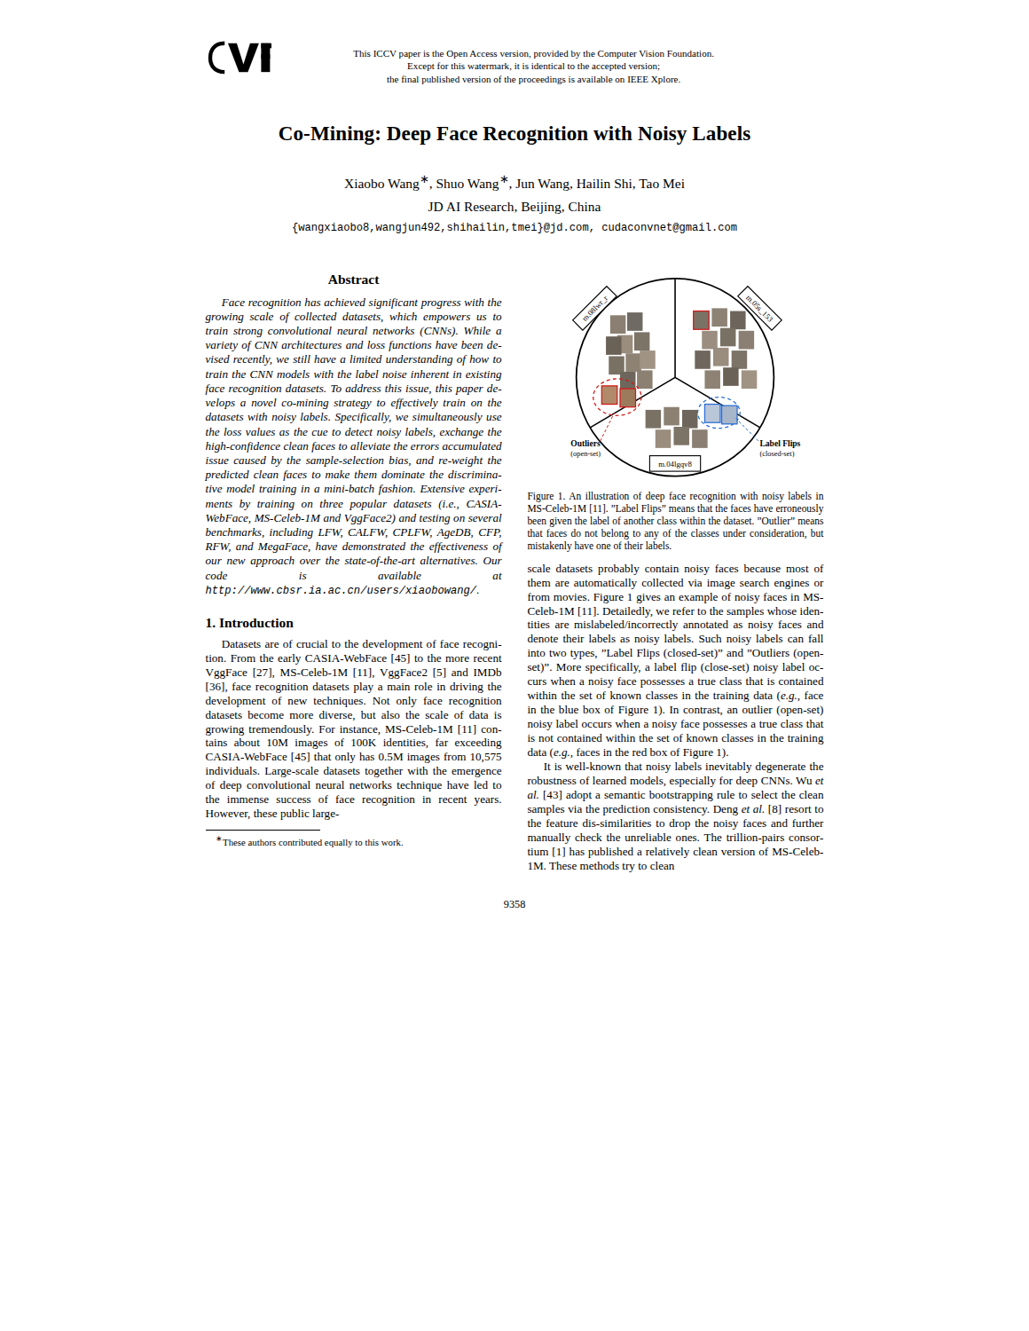This ICCV paper is the Open Access version, provided by the Computer Vision Foundation.
Except for this watermark, it is identical to the accepted version;
the final published version of the proceedings is available on IEEE Xplore.
Co-Mining: Deep Face Recognition with Noisy Labels
Xiaobo Wang∗, Shuo Wang∗, Jun Wang, Hailin Shi, Tao Mei
JD AI Research, Beijing, China
{wangxiaobo8,wangjun492,shihailin,tmei}@jd.com, cudaconvnet@gmail.com
Abstract
Face recognition has achieved significant progress with the growing scale of collected datasets, which empowers us to train strong convolutional neural networks (CNNs). While a variety of CNN architectures and loss functions have been devised recently, we still have a limited understanding of how to train the CNN models with the label noise inherent in existing face recognition datasets. To address this issue, this paper develops a novel co-mining strategy to effectively train on the datasets with noisy labels. Specifically, we simultaneously use the loss values as the cue to detect noisy labels, exchange the high-confidence clean faces to alleviate the errors accumulated issue caused by the sample-selection bias, and re-weight the predicted clean faces to make them dominate the discriminative model training in a mini-batch fashion. Extensive experiments by training on three popular datasets (i.e., CASIA-WebFace, MS-Celeb-1M and VggFace2) and testing on several benchmarks, including LFW, CALFW, CPLFW, AgeDB, CFP, RFW, and MegaFace, have demonstrated the effectiveness of our new approach over the state-of-the-art alternatives. Our code is available at http://www.cbsr.ia.ac.cn/users/xiaobowang/.
1. Introduction
Datasets are of crucial to the development of face recognition. From the early CASIA-WebFace [45] to the more recent VggFace [27], MS-Celeb-1M [11], VggFace2 [5] and IMDb [36], face recognition datasets play a main role in driving the development of new techniques. Not only face recognition datasets become more diverse, but also the scale of data is growing tremendously. For instance, MS-Celeb-1M [11] contains about 10M images of 100K identities, far exceeding CASIA-WebFace [45] that only has 0.5M images from 10,575 individuals. Large-scale datasets together with the emergence of deep convolutional neural networks technique have led to the immense success of face recognition in recent years. However, these public large-
∗These authors contributed equally to this work.
m.08lwr_r m.05s_153 m.04lgqv8 Outliers (open-set) Label Flips (closed-set)
Figure 1. An illustration of deep face recognition with noisy labels in MS-Celeb-1M [11]. ”Label Flips” means that the faces have erroneously been given the label of another class within the dataset. ”Outlier” means that faces do not belong to any of the classes under consideration, but mistakenly have one of their labels.
scale datasets probably contain noisy faces because most of them are automatically collected via image search engines or from movies. Figure 1 gives an example of noisy faces in MS-Celeb-1M [11]. Detailedly, we refer to the samples whose identities are mislabeled/incorrectly annotated as noisy faces and denote their labels as noisy labels. Such noisy labels can fall into two types, ”Label Flips (closed-set)” and ”Outliers (open-set)”. More specifically, a label flip (close-set) noisy label occurs when a noisy face possesses a true class that is contained within the set of known classes in the training data (e.g., face in the blue box of Figure 1). In contrast, an outlier (open-set) noisy label occurs when a noisy face possesses a true class that is not contained within the set of known classes in the training data (e.g., faces in the red box of Figure 1).
It is well-known that noisy labels inevitably degenerate the robustness of learned models, especially for deep CNNs. Wu et al. [43] adopt a semantic bootstrapping rule to select the clean samples via the prediction consistency. Deng et al. [8] resort to the feature dis-similarities to drop the noisy faces and further manually check the unreliable ones. The trillion-pairs consortium [1] has published a relatively clean version of MS-Celeb-1M. These methods try to clean
9358